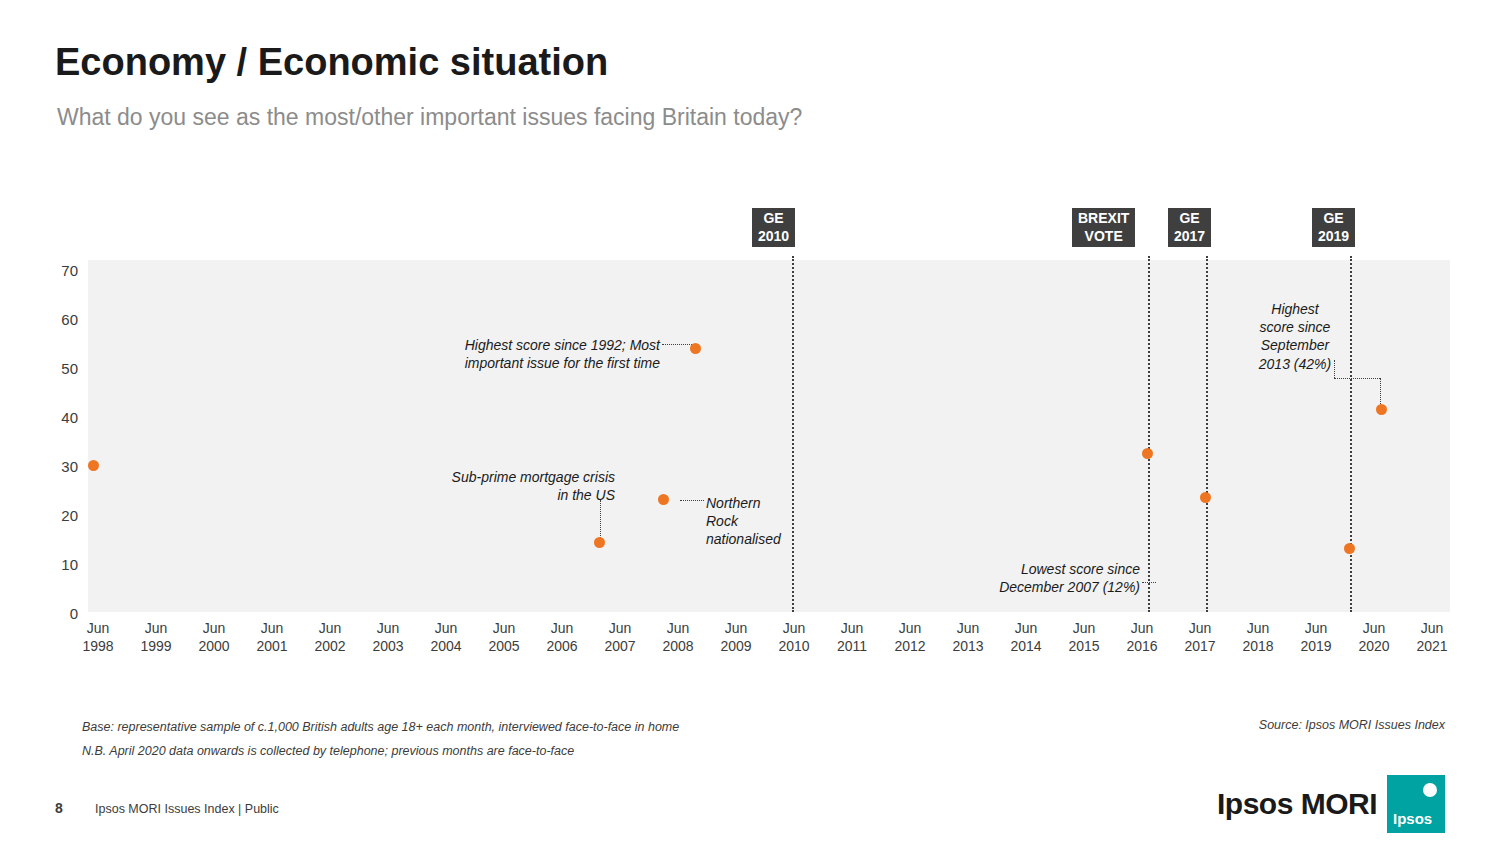Economy / Economic situation
What do you see as the most/other important issues facing Britain today?
70
60
50
40
30
20
10
0
Jun
1998
Jun
1999
Jun
2000
Jun
2001
Jun
2002
Jun
2003
Jun
2004
Jun
2005
Jun
2006
Jun
2007
Jun
2008
Jun
2009
Jun
2010
Jun
2011
Jun
2012
Jun
2013
Jun
2014
Jun
2015
Jun
2016
Jun
2017
Jun
2018
Jun
2019
Jun
2020
Jun
2021
GE
2010
BREXIT
VOTE
GE
2017
GE
2019
Highest score since 1992; Most
important issue for the first time
Sub-prime mortgage crisis
in the US
Northern
Rock
nationalised
Lowest score since
December 2007 (12%)
Highest
score since
September
2013 (42%)
Base: representative sample of c.1,000 British adults age 18+ each month, interviewed face-to-face in home
N.B. April 2020 data onwards is collected by telephone; previous months are face-to-face
Source: Ipsos MORI Issues Index
8
Ipsos MORI Issues Index | Public
Ipsos MORI